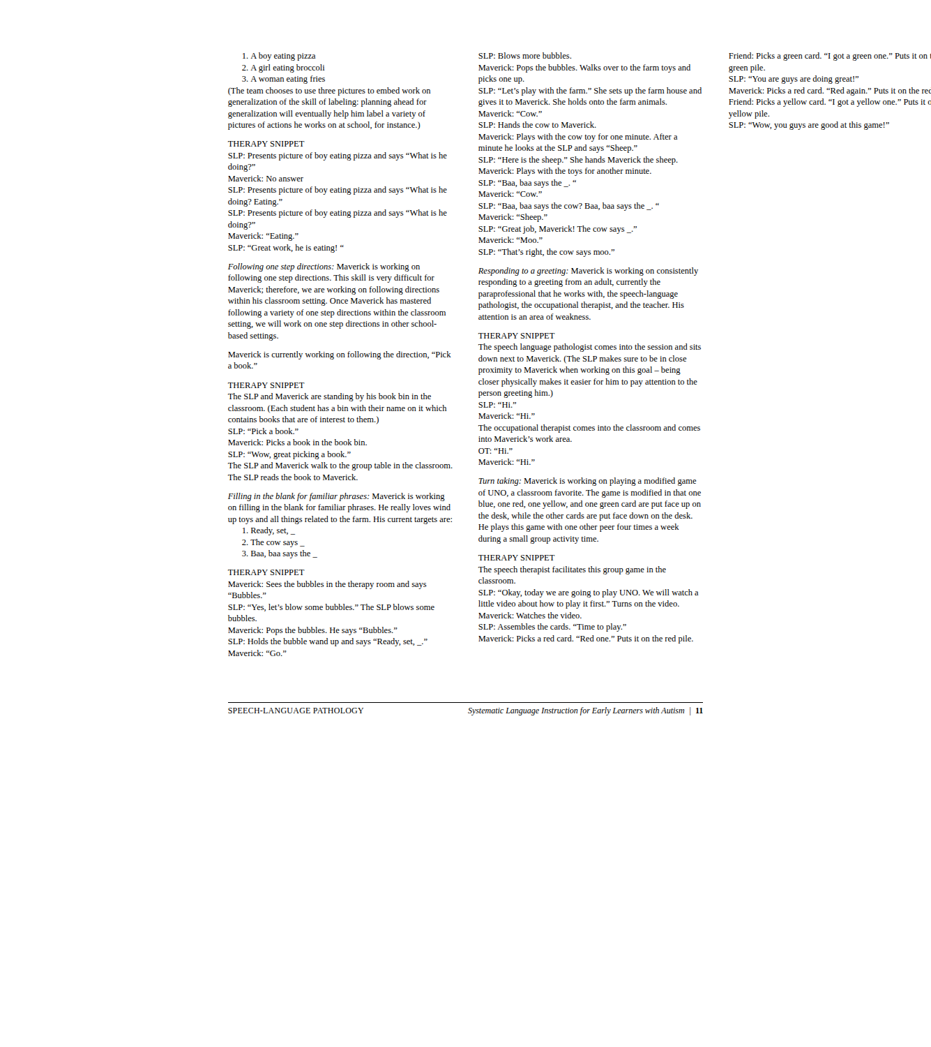A boy eating pizza
A girl eating broccoli
A woman eating fries
(The team chooses to use three pictures to embed work on generalization of the skill of labeling: planning ahead for generalization will eventually help him label a variety of pictures of actions he works on at school, for instance.)
THERAPY SNIPPET
SLP: Presents picture of boy eating pizza and says “What is he doing?”
Maverick: No answer
SLP: Presents picture of boy eating pizza and says “What is he doing? Eating.”
SLP: Presents picture of boy eating pizza and says “What is he doing?”
Maverick: “Eating.”
SLP: “Great work, he is eating! “
Following one step directions: Maverick is working on following one step directions. This skill is very difficult for Maverick; therefore, we are working on following directions within his classroom setting. Once Maverick has mastered following a variety of one step directions within the classroom setting, we will work on one step directions in other school-based settings.
Maverick is currently working on following the direction, “Pick a book.”
THERAPY SNIPPET
The SLP and Maverick are standing by his book bin in the classroom. (Each student has a bin with their name on it which contains books that are of interest to them.)
SLP: “Pick a book.”
Maverick: Picks a book in the book bin.
SLP: “Wow, great picking a book.”
The SLP and Maverick walk to the group table in the classroom. The SLP reads the book to Maverick.
Filling in the blank for familiar phrases: Maverick is working on filling in the blank for familiar phrases. He really loves wind up toys and all things related to the farm. His current targets are:
Ready, set, _
The cow says _
Baa, baa says the _
THERAPY SNIPPET
Maverick: Sees the bubbles in the therapy room and says “Bubbles.”
SLP: “Yes, let’s blow some bubbles.” The SLP blows some bubbles.
Maverick: Pops the bubbles. He says “Bubbles.”
SLP: Holds the bubble wand up and says “Ready, set, _.”
Maverick: “Go.”
SLP: Blows more bubbles.
Maverick: Pops the bubbles. Walks over to the farm toys and picks one up.
SLP: “Let’s play with the farm.” She sets up the farm house and gives it to Maverick. She holds onto the farm animals.
Maverick: “Cow.”
SLP: Hands the cow to Maverick.
Maverick: Plays with the cow toy for one minute. After a minute he looks at the SLP and says “Sheep.”
SLP: “Here is the sheep.” She hands Maverick the sheep.
Maverick: Plays with the toys for another minute.
SLP: “Baa, baa says the _. “
Maverick: “Cow.”
SLP: “Baa, baa says the cow? Baa, baa says the _. “
Maverick: “Sheep.”
SLP: “Great job, Maverick! The cow says _.”
Maverick: “Moo.”
SLP: “That’s right, the cow says moo.”
Responding to a greeting: Maverick is working on consistently responding to a greeting from an adult, currently the paraprofessional that he works with, the speech-language pathologist, the occupational therapist, and the teacher. His attention is an area of weakness.
THERAPY SNIPPET
The speech language pathologist comes into the session and sits down next to Maverick. (The SLP makes sure to be in close proximity to Maverick when working on this goal – being closer physically makes it easier for him to pay attention to the person greeting him.)
SLP: “Hi.”
Maverick: “Hi.”
The occupational therapist comes into the classroom and comes into Maverick’s work area.
OT: “Hi.”
Maverick: “Hi.”
Turn taking: Maverick is working on playing a modified game of UNO, a classroom favorite. The game is modified in that one blue, one red, one yellow, and one green card are put face up on the desk, while the other cards are put face down on the desk. He plays this game with one other peer four times a week during a small group activity time.
THERAPY SNIPPET
The speech therapist facilitates this group game in the classroom.
SLP: “Okay, today we are going to play UNO. We will watch a little video about how to play it first.” Turns on the video.
Maverick: Watches the video.
SLP: Assembles the cards. “Time to play.”
Maverick: Picks a red card. “Red one.” Puts it on the red pile.
Friend: Picks a green card. “I got a green one.” Puts it on the green pile.
SLP: “You are guys are doing great!”
Maverick: Picks a red card. “Red again.” Puts it on the red pile
Friend: Picks a yellow card. “I got a yellow one.” Puts it on the yellow pile.
SLP: “Wow, you guys are good at this game!”
Speech-Language Pathology
Systematic Language Instruction for Early Learners with Autism |11